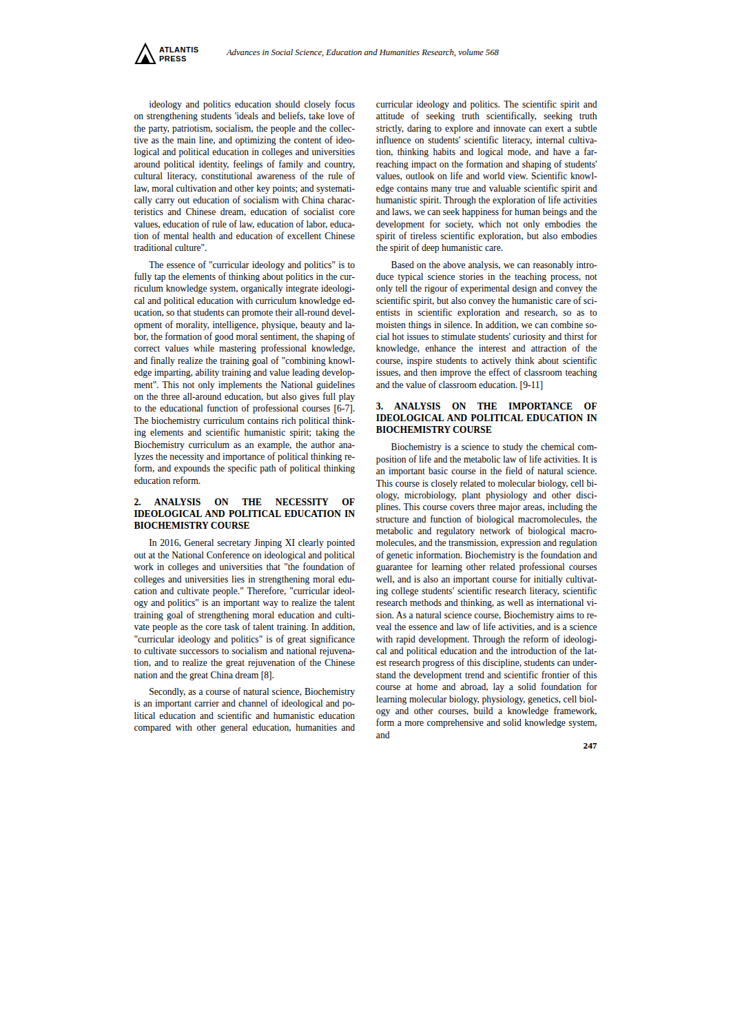ATLANTIS PRESS
Advances in Social Science, Education and Humanities Research, volume 568
ideology and politics education should closely focus on strengthening students 'ideals and beliefs, take love of the party, patriotism, socialism, the people and the collective as the main line, and optimizing the content of ideological and political education in colleges and universities around political identity, feelings of family and country, cultural literacy, constitutional awareness of the rule of law, moral cultivation and other key points; and systematically carry out education of socialism with China characteristics and Chinese dream, education of socialist core values, education of rule of law, education of labor, education of mental health and education of excellent Chinese traditional culture".
The essence of "curricular ideology and politics" is to fully tap the elements of thinking about politics in the curriculum knowledge system, organically integrate ideological and political education with curriculum knowledge education, so that students can promote their all-round development of morality, intelligence, physique, beauty and labor, the formation of good moral sentiment, the shaping of correct values while mastering professional knowledge, and finally realize the training goal of "combining knowledge imparting, ability training and value leading development". This not only implements the National guidelines on the three all-around education, but also gives full play to the educational function of professional courses [6-7]. The biochemistry curriculum contains rich political thinking elements and scientific humanistic spirit; taking the Biochemistry curriculum as an example, the author analyzes the necessity and importance of political thinking reform, and expounds the specific path of political thinking education reform.
2. Analysis on the Necessity of Ideological and Political Education in Biochemistry Course
In 2016, General secretary Jinping XI clearly pointed out at the National Conference on ideological and political work in colleges and universities that "the foundation of colleges and universities lies in strengthening moral education and cultivate people." Therefore, "curricular ideology and politics" is an important way to realize the talent training goal of strengthening moral education and cultivate people as the core task of talent training. In addition, "curricular ideology and politics" is of great significance to cultivate successors to socialism and national rejuvenation, and to realize the great rejuvenation of the Chinese nation and the great China dream [8].
Secondly, as a course of natural science, Biochemistry is an important carrier and channel of ideological and political education and scientific and humanistic education compared with other general education, humanities and curricular ideology and politics. The scientific spirit and attitude of seeking truth scientifically, seeking truth strictly, daring to explore and innovate can exert a subtle influence on students' scientific literacy, internal cultivation, thinking habits and logical mode, and have a far-reaching impact on the formation and shaping of students' values, outlook on life and world view. Scientific knowledge contains many true and valuable scientific spirit and humanistic spirit. Through the exploration of life activities and laws, we can seek happiness for human beings and the development for society, which not only embodies the spirit of tireless scientific exploration, but also embodies the spirit of deep humanistic care.
Based on the above analysis, we can reasonably introduce typical science stories in the teaching process, not only tell the rigour of experimental design and convey the scientific spirit, but also convey the humanistic care of scientists in scientific exploration and research, so as to moisten things in silence. In addition, we can combine social hot issues to stimulate students' curiosity and thirst for knowledge, enhance the interest and attraction of the course, inspire students to actively think about scientific issues, and then improve the effect of classroom teaching and the value of classroom education. [9-11]
3. Analysis on the Importance of Ideological and Political Education in Biochemistry Course
Biochemistry is a science to study the chemical composition of life and the metabolic law of life activities. It is an important basic course in the field of natural science. This course is closely related to molecular biology, cell biology, microbiology, plant physiology and other disciplines. This course covers three major areas, including the structure and function of biological macromolecules, the metabolic and regulatory network of biological macromolecules, and the transmission, expression and regulation of genetic information. Biochemistry is the foundation and guarantee for learning other related professional courses well, and is also an important course for initially cultivating college students' scientific research literacy, scientific research methods and thinking, as well as international vision. As a natural science course, Biochemistry aims to reveal the essence and law of life activities, and is a science with rapid development. Through the reform of ideological and political education and the introduction of the latest research progress of this discipline, students can understand the development trend and scientific frontier of this course at home and abroad, lay a solid foundation for learning molecular biology, physiology, genetics, cell biology and other courses, build a knowledge framework, form a more comprehensive and solid knowledge system, and
247